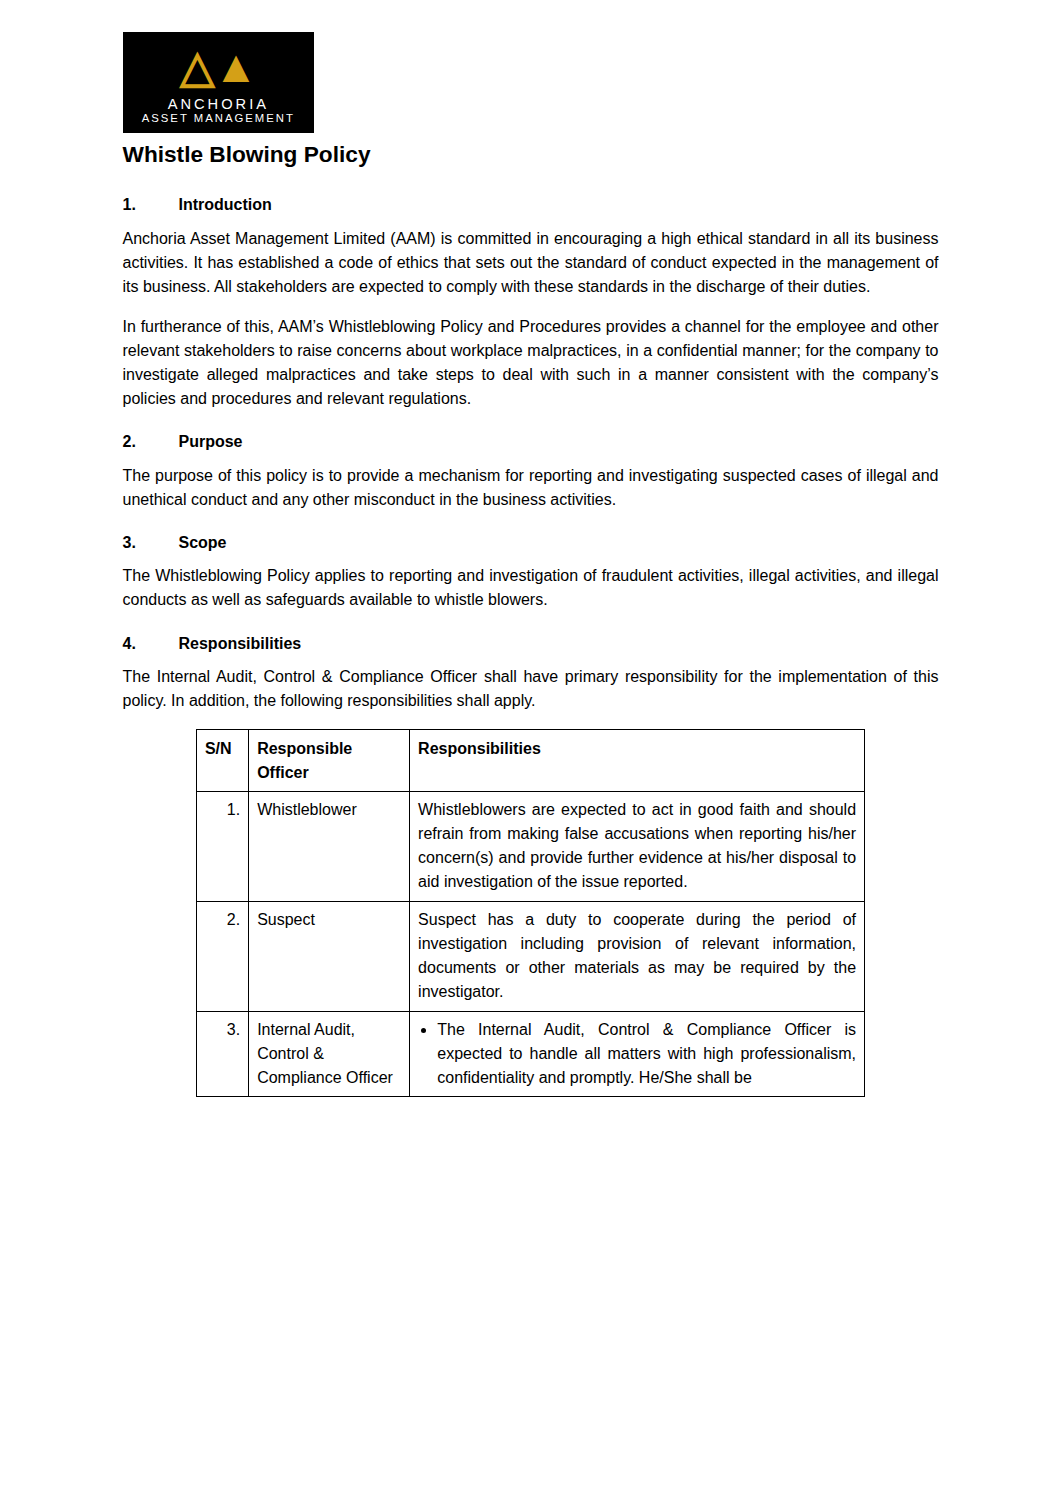△▲ ANCHORIA ASSET MANAGEMENT
Whistle Blowing Policy
1. Introduction
Anchoria Asset Management Limited (AAM) is committed in encouraging a high ethical standard in all its business activities. It has established a code of ethics that sets out the standard of conduct expected in the management of its business. All stakeholders are expected to comply with these standards in the discharge of their duties.
In furtherance of this, AAM’s Whistleblowing Policy and Procedures provides a channel for the employee and other relevant stakeholders to raise concerns about workplace malpractices, in a confidential manner; for the company to investigate alleged malpractices and take steps to deal with such in a manner consistent with the company’s policies and procedures and relevant regulations.
2. Purpose
The purpose of this policy is to provide a mechanism for reporting and investigating suspected cases of illegal and unethical conduct and any other misconduct in the business activities.
3. Scope
The Whistleblowing Policy applies to reporting and investigation of fraudulent activities, illegal activities, and illegal conducts as well as safeguards available to whistle blowers.
4. Responsibilities
The Internal Audit, Control & Compliance Officer shall have primary responsibility for the implementation of this policy. In addition, the following responsibilities shall apply.
| S/N | Responsible Officer | Responsibilities |
| --- | --- | --- |
| 1. | Whistleblower | Whistleblowers are expected to act in good faith and should refrain from making false accusations when reporting his/her concern(s) and provide further evidence at his/her disposal to aid investigation of the issue reported. |
| 2. | Suspect | Suspect has a duty to cooperate during the period of investigation including provision of relevant information, documents or other materials as may be required by the investigator. |
| 3. | Internal Audit, Control & Compliance Officer | The Internal Audit, Control & Compliance Officer is expected to handle all matters with high professionalism, confidentiality and promptly. He/She shall be |